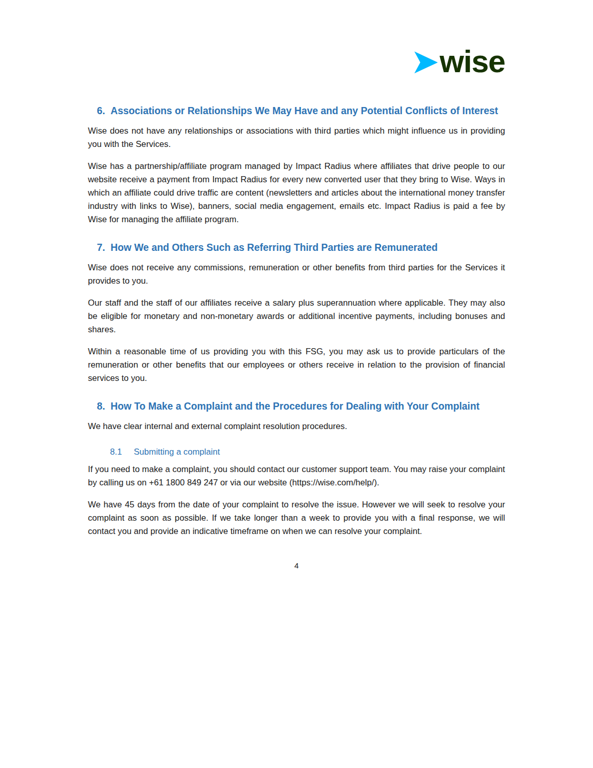➤wise
6. Associations or Relationships We May Have and any Potential Conflicts of Interest
Wise does not have any relationships or associations with third parties which might influence us in providing you with the Services.
Wise has a partnership/affiliate program managed by Impact Radius where affiliates that drive people to our website receive a payment from Impact Radius for every new converted user that they bring to Wise. Ways in which an affiliate could drive traffic are content (newsletters and articles about the international money transfer industry with links to Wise), banners, social media engagement, emails etc. Impact Radius is paid a fee by Wise for managing the affiliate program.
7. How We and Others Such as Referring Third Parties are Remunerated
Wise does not receive any commissions, remuneration or other benefits from third parties for the Services it provides to you.
Our staff and the staff of our affiliates receive a salary plus superannuation where applicable. They may also be eligible for monetary and non-monetary awards or additional incentive payments, including bonuses and shares.
Within a reasonable time of us providing you with this FSG, you may ask us to provide particulars of the remuneration or other benefits that our employees or others receive in relation to the provision of financial services to you.
8. How To Make a Complaint and the Procedures for Dealing with Your Complaint
We have clear internal and external complaint resolution procedures.
8.1 Submitting a complaint
If you need to make a complaint, you should contact our customer support team. You may raise your complaint by calling us on +61 1800 849 247 or via our website (https://wise.com/help/).
We have 45 days from the date of your complaint to resolve the issue. However we will seek to resolve your complaint as soon as possible. If we take longer than a week to provide you with a final response, we will contact you and provide an indicative timeframe on when we can resolve your complaint.
4